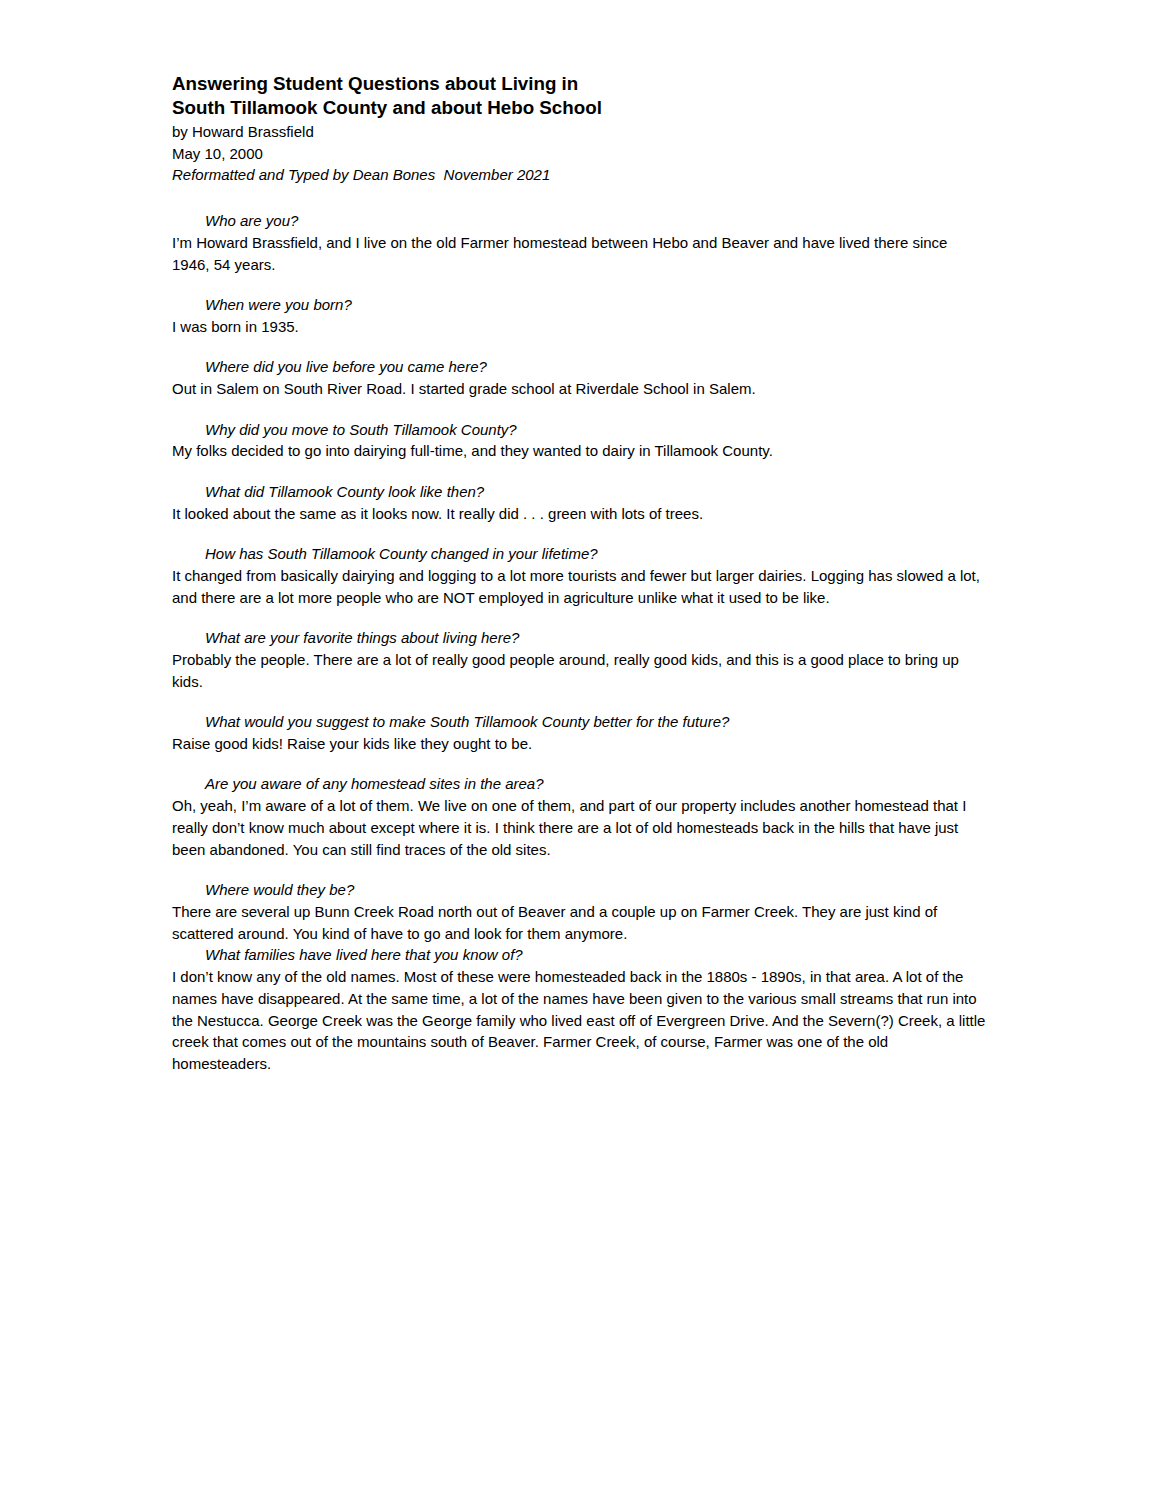Answering Student Questions about Living in
South Tillamook County and about Hebo School
by Howard Brassfield
May 10, 2000
Reformatted and Typed by Dean Bones November 2021
Who are you? I’m Howard Brassfield, and I live on the old Farmer homestead between Hebo and Beaver and have lived there since 1946, 54 years.
When were you born? I was born in 1935.
Where did you live before you came here? Out in Salem on South River Road. I started grade school at Riverdale School in Salem.
Why did you move to South Tillamook County? My folks decided to go into dairying full-time, and they wanted to dairy in Tillamook County.
What did Tillamook County look like then? It looked about the same as it looks now. It really did . . . green with lots of trees.
How has South Tillamook County changed in your lifetime? It changed from basically dairying and logging to a lot more tourists and fewer but larger dairies. Logging has slowed a lot, and there are a lot more people who are NOT employed in agriculture unlike what it used to be like.
What are your favorite things about living here? Probably the people. There are a lot of really good people around, really good kids, and this is a good place to bring up kids.
What would you suggest to make South Tillamook County better for the future? Raise good kids! Raise your kids like they ought to be.
Are you aware of any homestead sites in the area? Oh, yeah, I’m aware of a lot of them. We live on one of them, and part of our property includes another homestead that I really don’t know much about except where it is. I think there are a lot of old homesteads back in the hills that have just been abandoned. You can still find traces of the old sites.
Where would they be? There are several up Bunn Creek Road north out of Beaver and a couple up on Farmer Creek. They are just kind of scattered around. You kind of have to go and look for them anymore. What families have lived here that you know of? I don’t know any of the old names. Most of these were homesteaded back in the 1880s - 1890s, in that area. A lot of the names have disappeared. At the same time, a lot of the names have been given to the various small streams that run into the Nestucca. George Creek was the George family who lived east off of Evergreen Drive. And the Severn(?) Creek, a little creek that comes out of the mountains south of Beaver. Farmer Creek, of course, Farmer was one of the old homesteaders.